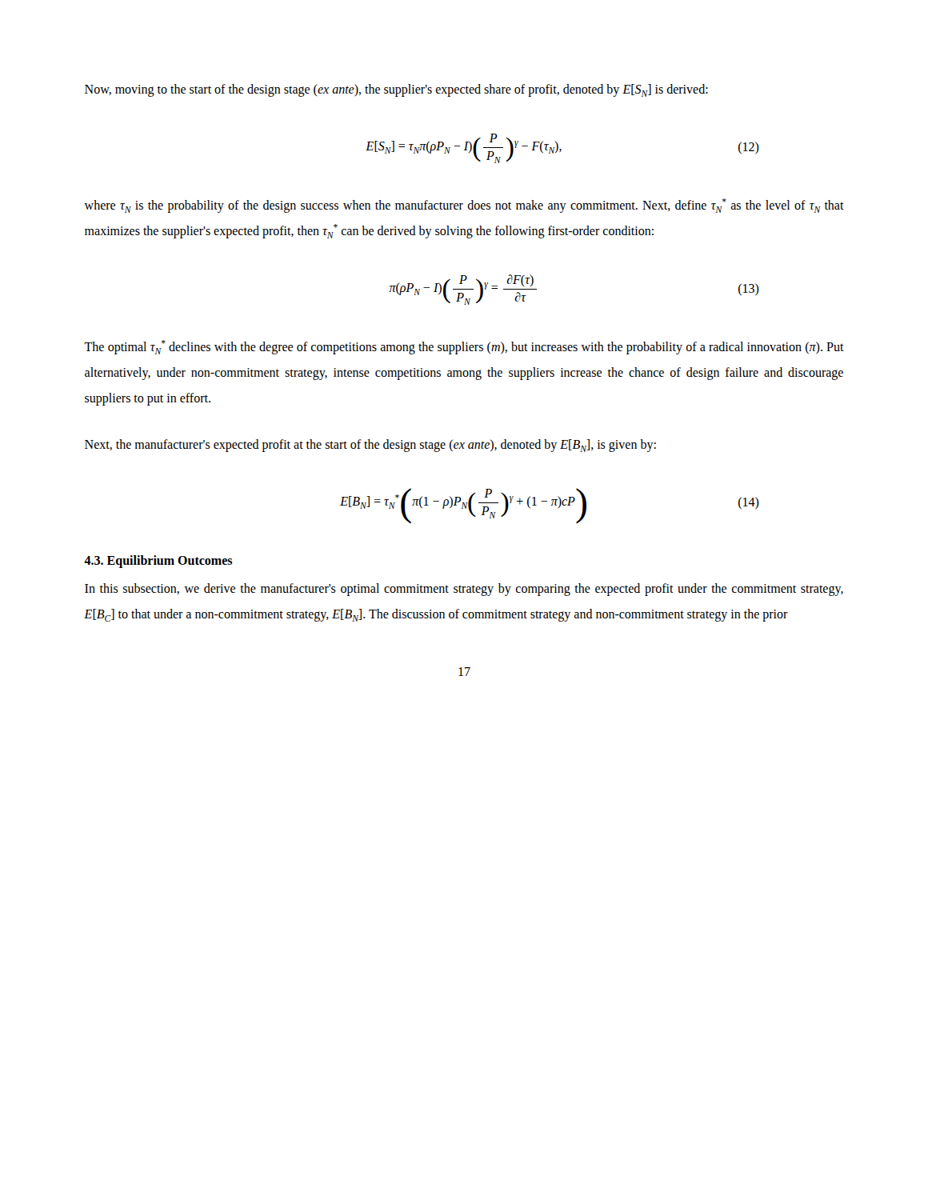Now, moving to the start of the design stage (ex ante), the supplier's expected share of profit, denoted by E[SN] is derived:
E[SN] = τN π(ρPN − I)(PPN)γ − F(τN), (12)
where τN is the probability of the design success when the manufacturer does not make any commitment. Next, define τN* as the level of τN that maximizes the supplier's expected profit, then τN* can be derived by solving the following first-order condition:
π(ρPN − I)(PPN)γ = ∂F(τ)∂τ (13)
The optimal τN* declines with the degree of competitions among the suppliers (m), but increases with the probability of a radical innovation (π). Put alternatively, under non-commitment strategy, intense competitions among the suppliers increase the chance of design failure and discourage suppliers to put in effort.
Next, the manufacturer's expected profit at the start of the design stage (ex ante), denoted by E[BN], is given by:
E[BN] = τN*(π(1 − ρ)PN(PPN)γ + (1 − π)cP) (14)
4.3. Equilibrium Outcomes
In this subsection, we derive the manufacturer's optimal commitment strategy by comparing the expected profit under the commitment strategy, E[BC] to that under a non-commitment strategy, E[BN]. The discussion of commitment strategy and non-commitment strategy in the prior
17